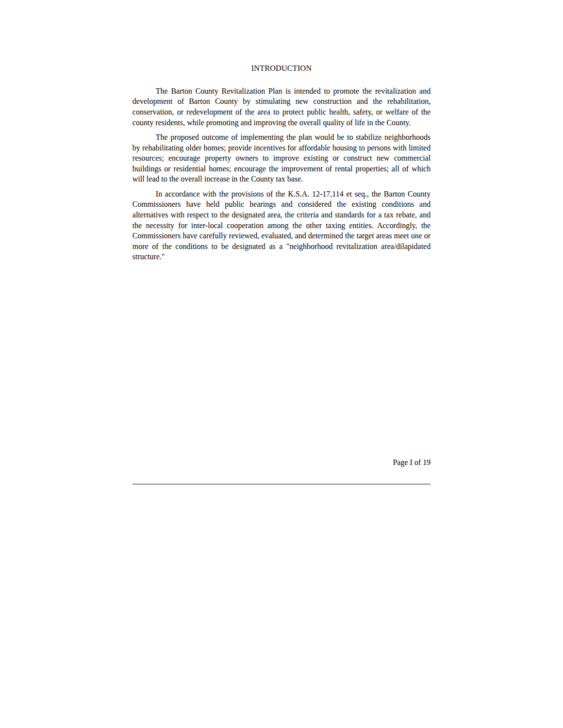INTRODUCTION
The Barton County Revitalization Plan is intended to promote the revitalization and development of Barton County by stimulating new construction and the rehabilitation, conservation, or redevelopment of the area to protect public health, safety, or welfare of the county residents, while promoting and improving the overall quality of life in the County.
The proposed outcome of implementing the plan would be to stabilize neighborhoods by rehabilitating older homes; provide incentives for affordable housing to persons with limited resources; encourage property owners to improve existing or construct new commercial buildings or residential homes; encourage the improvement of rental properties; all of which will lead to the overall increase in the County tax base.
In accordance with the provisions of the K.S.A. 12-17,114 et seq., the Barton County Commissioners have held public hearings and considered the existing conditions and alternatives with respect to the designated area, the criteria and standards for a tax rebate, and the necessity for inter-local cooperation among the other taxing entities. Accordingly, the Commissioners have carefully reviewed, evaluated, and determined the target areas meet one or more of the conditions to be designated as a "neighborhood revitalization area/dilapidated structure."
Page I of 19